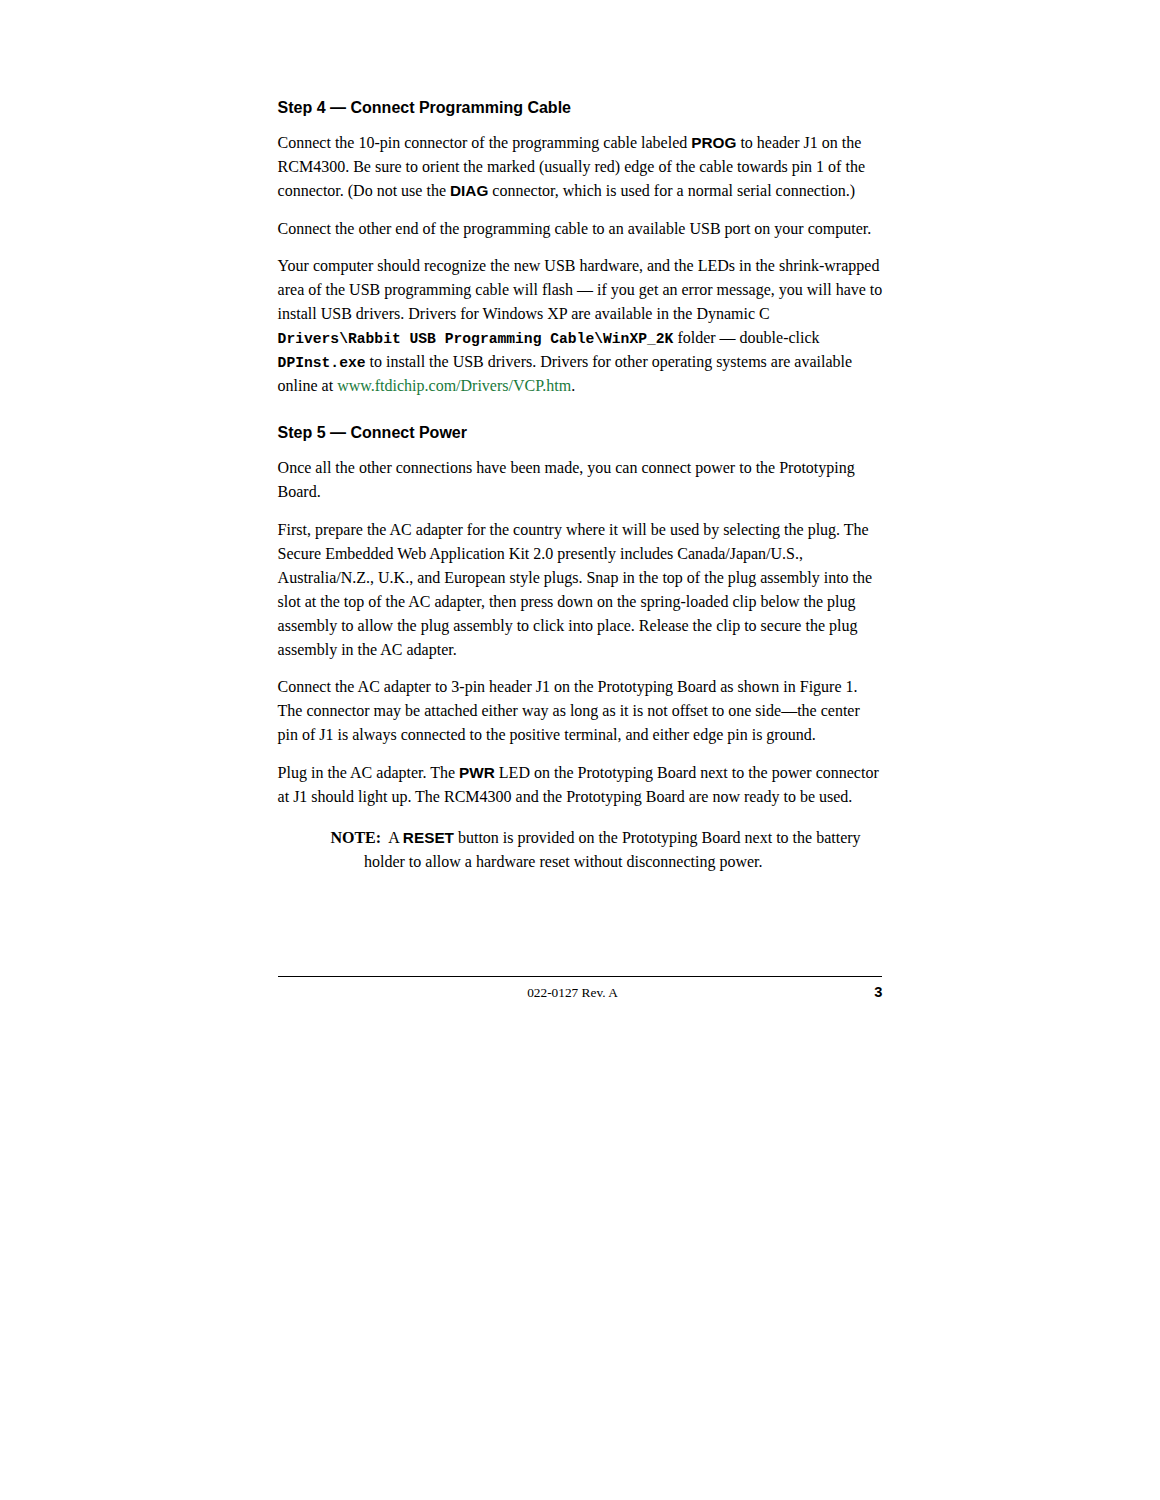Step 4 — Connect Programming Cable
Connect the 10-pin connector of the programming cable labeled PROG to header J1 on the RCM4300. Be sure to orient the marked (usually red) edge of the cable towards pin 1 of the connector. (Do not use the DIAG connector, which is used for a normal serial connection.)
Connect the other end of the programming cable to an available USB port on your computer.
Your computer should recognize the new USB hardware, and the LEDs in the shrink-wrapped area of the USB programming cable will flash — if you get an error message, you will have to install USB drivers. Drivers for Windows XP are available in the Dynamic C Drivers\Rabbit USB Programming Cable\WinXP_2K folder — double-click DPInst.exe to install the USB drivers. Drivers for other operating systems are available online at www.ftdichip.com/Drivers/VCP.htm.
Step 5 — Connect Power
Once all the other connections have been made, you can connect power to the Prototyping Board.
First, prepare the AC adapter for the country where it will be used by selecting the plug. The Secure Embedded Web Application Kit 2.0 presently includes Canada/Japan/U.S., Australia/N.Z., U.K., and European style plugs. Snap in the top of the plug assembly into the slot at the top of the AC adapter, then press down on the spring-loaded clip below the plug assembly to allow the plug assembly to click into place. Release the clip to secure the plug assembly in the AC adapter.
Connect the AC adapter to 3-pin header J1 on the Prototyping Board as shown in Figure 1. The connector may be attached either way as long as it is not offset to one side—the center pin of J1 is always connected to the positive terminal, and either edge pin is ground.
Plug in the AC adapter. The PWR LED on the Prototyping Board next to the power connector at J1 should light up. The RCM4300 and the Prototyping Board are now ready to be used.
NOTE: A RESET button is provided on the Prototyping Board next to the battery holder to allow a hardware reset without disconnecting power.
022-0127 Rev. A 3